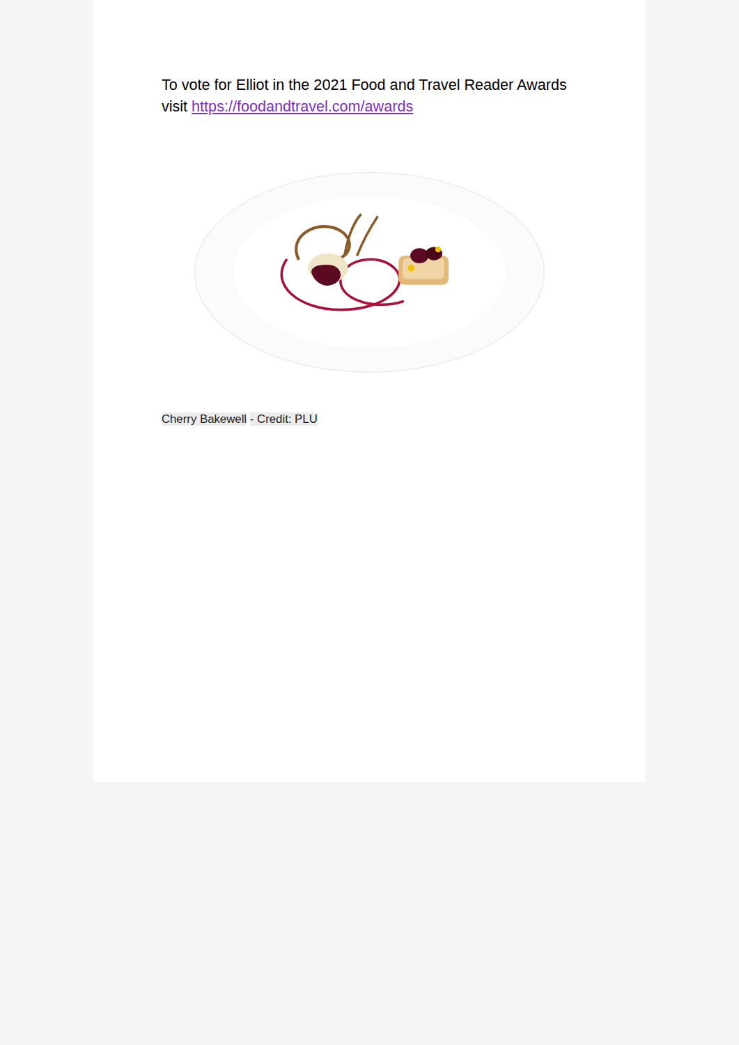To vote for Elliot in the 2021 Food and Travel Reader Awards visit https://foodandtravel.com/awards
Cherry Bakewell - Credit: PLU